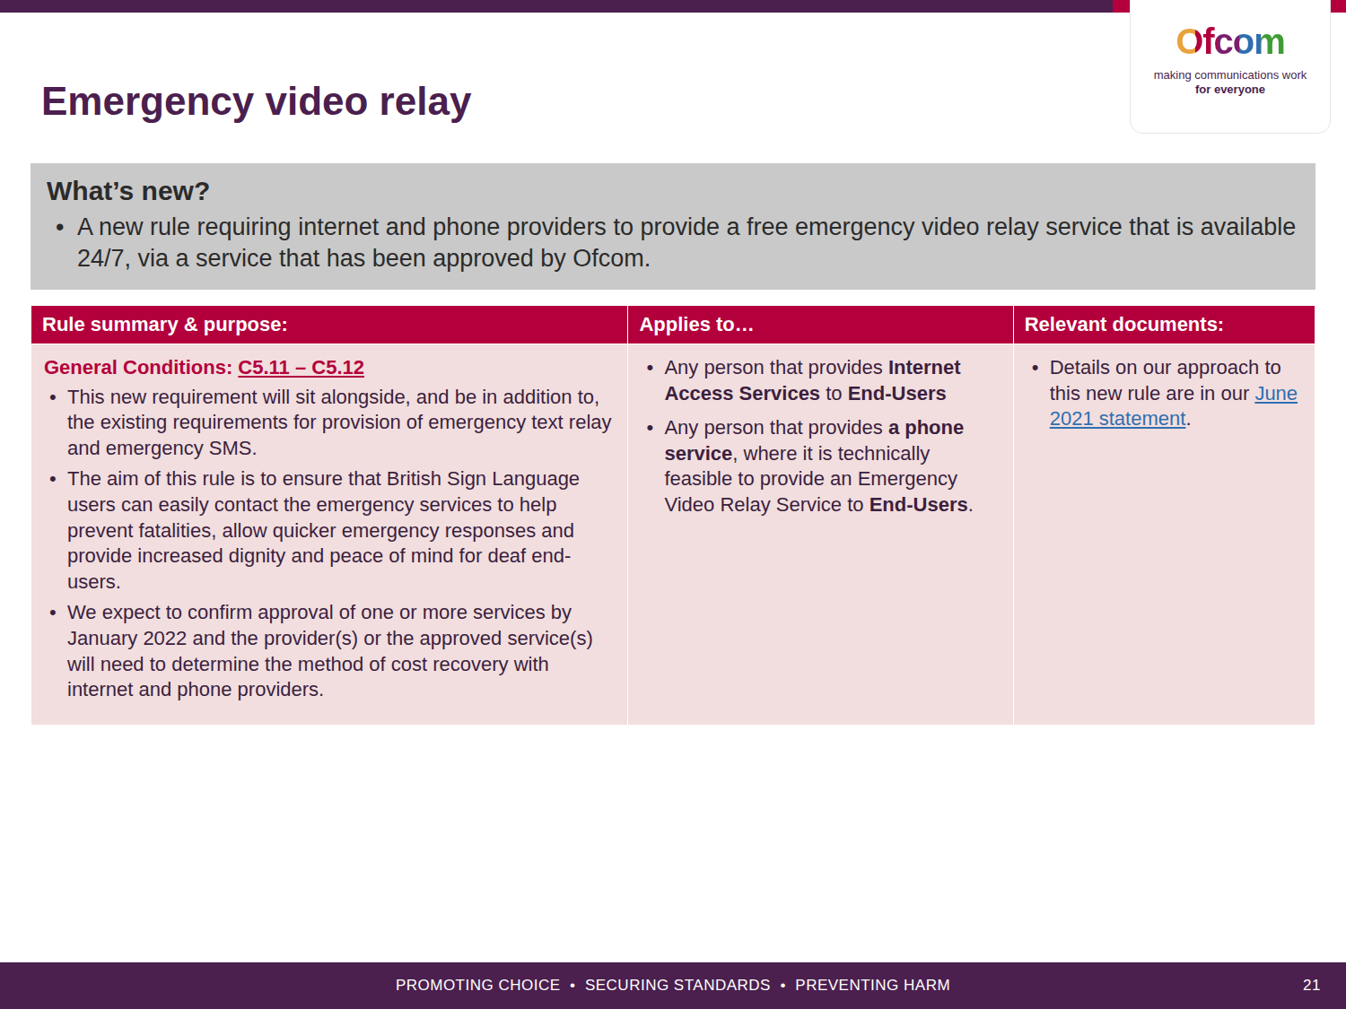Ofcom
making communications work
for everyone
Emergency video relay
What’s new?
A new rule requiring internet and phone providers to provide a free emergency video relay service that is available 24/7, via a service that has been approved by Ofcom.
| Rule summary & purpose: | Applies to… | Relevant documents: |
| --- | --- | --- |
| General Conditions: C5.11 – C5.12 This new requirement will sit alongside, and be in addition to, the existing requirements for provision of emergency text relay and emergency SMS. The aim of this rule is to ensure that British Sign Language users can easily contact the emergency services to help prevent fatalities, allow quicker emergency responses and provide increased dignity and peace of mind for deaf end-users. We expect to confirm approval of one or more services by January 2022 and the provider(s) or the approved service(s) will need to determine the method of cost recovery with internet and phone providers. | Any person that provides Internet Access Services to End-Users Any person that provides a phone service , where it is technically feasible to provide an Emergency Video Relay Service to End-Users . | Details on our approach to this new rule are in our June 2021 statement . |
PROMOTING CHOICE • SECURING STANDARDS • PREVENTING HARM
21